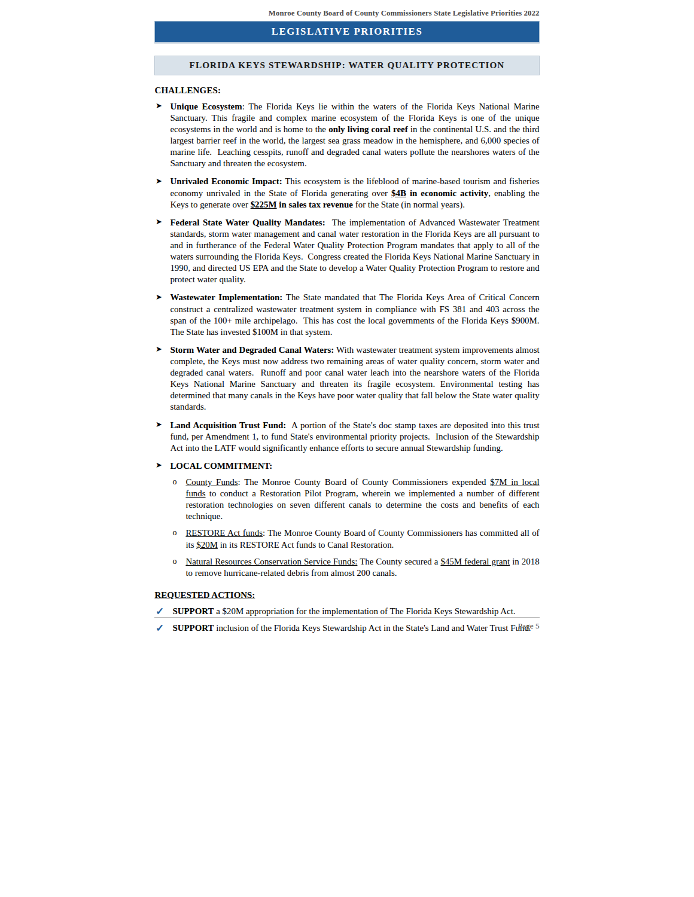Monroe County Board of County Commissioners State Legislative Priorities 2022
LEGISLATIVE PRIORITIES
FLORIDA KEYS STEWARDSHIP: WATER QUALITY PROTECTION
CHALLENGES:
Unique Ecosystem: The Florida Keys lie within the waters of the Florida Keys National Marine Sanctuary. This fragile and complex marine ecosystem of the Florida Keys is one of the unique ecosystems in the world and is home to the only living coral reef in the continental U.S. and the third largest barrier reef in the world, the largest sea grass meadow in the hemisphere, and 6,000 species of marine life. Leaching cesspits, runoff and degraded canal waters pollute the nearshores waters of the Sanctuary and threaten the ecosystem.
Unrivaled Economic Impact: This ecosystem is the lifeblood of marine-based tourism and fisheries economy unrivaled in the State of Florida generating over $4B in economic activity, enabling the Keys to generate over $225M in sales tax revenue for the State (in normal years).
Federal State Water Quality Mandates: The implementation of Advanced Wastewater Treatment standards, storm water management and canal water restoration in the Florida Keys are all pursuant to and in furtherance of the Federal Water Quality Protection Program mandates that apply to all of the waters surrounding the Florida Keys. Congress created the Florida Keys National Marine Sanctuary in 1990, and directed US EPA and the State to develop a Water Quality Protection Program to restore and protect water quality.
Wastewater Implementation: The State mandated that The Florida Keys Area of Critical Concern construct a centralized wastewater treatment system in compliance with FS 381 and 403 across the span of the 100+ mile archipelago. This has cost the local governments of the Florida Keys $900M. The State has invested $100M in that system.
Storm Water and Degraded Canal Waters: With wastewater treatment system improvements almost complete, the Keys must now address two remaining areas of water quality concern, storm water and degraded canal waters. Runoff and poor canal water leach into the nearshore waters of the Florida Keys National Marine Sanctuary and threaten its fragile ecosystem. Environmental testing has determined that many canals in the Keys have poor water quality that fall below the State water quality standards.
Land Acquisition Trust Fund: A portion of the State's doc stamp taxes are deposited into this trust fund, per Amendment 1, to fund State's environmental priority projects. Inclusion of the Stewardship Act into the LATF would significantly enhance efforts to secure annual Stewardship funding.
LOCAL COMMITMENT:
County Funds: The Monroe County Board of County Commissioners expended $7M in local funds to conduct a Restoration Pilot Program, wherein we implemented a number of different restoration technologies on seven different canals to determine the costs and benefits of each technique.
RESTORE Act funds: The Monroe County Board of County Commissioners has committed all of its $20M in its RESTORE Act funds to Canal Restoration.
Natural Resources Conservation Service Funds: The County secured a $45M federal grant in 2018 to remove hurricane-related debris from almost 200 canals.
REQUESTED ACTIONS:
SUPPORT a $20M appropriation for the implementation of The Florida Keys Stewardship Act.
SUPPORT inclusion of the Florida Keys Stewardship Act in the State's Land and Water Trust Fund.
Page 5